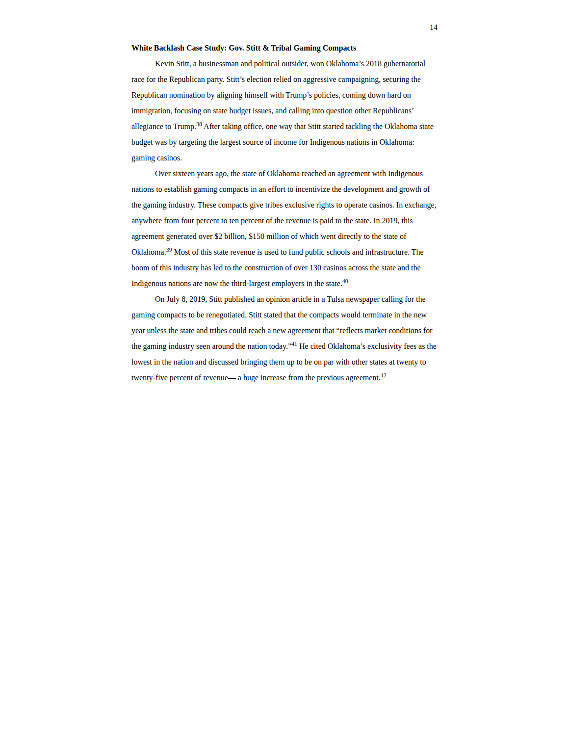14
White Backlash Case Study: Gov. Stitt & Tribal Gaming Compacts
Kevin Stitt, a businessman and political outsider, won Oklahoma’s 2018 gubernatorial race for the Republican party. Stitt’s election relied on aggressive campaigning, securing the Republican nomination by aligning himself with Trump’s policies, coming down hard on immigration, focusing on state budget issues, and calling into question other Republicans’ allegiance to Trump.38 After taking office, one way that Stitt started tackling the Oklahoma state budget was by targeting the largest source of income for Indigenous nations in Oklahoma: gaming casinos.
Over sixteen years ago, the state of Oklahoma reached an agreement with Indigenous nations to establish gaming compacts in an effort to incentivize the development and growth of the gaming industry. These compacts give tribes exclusive rights to operate casinos. In exchange, anywhere from four percent to ten percent of the revenue is paid to the state. In 2019, this agreement generated over $2 billion, $150 million of which went directly to the state of Oklahoma.39 Most of this state revenue is used to fund public schools and infrastructure. The boom of this industry has led to the construction of over 130 casinos across the state and the Indigenous nations are now the third-largest employers in the state.40
On July 8, 2019, Stitt published an opinion article in a Tulsa newspaper calling for the gaming compacts to be renegotiated. Stitt stated that the compacts would terminate in the new year unless the state and tribes could reach a new agreement that “reflects market conditions for the gaming industry seen around the nation today.”41 He cited Oklahoma’s exclusivity fees as the lowest in the nation and discussed bringing them up to be on par with other states at twenty to twenty-five percent of revenue— a huge increase from the previous agreement.42